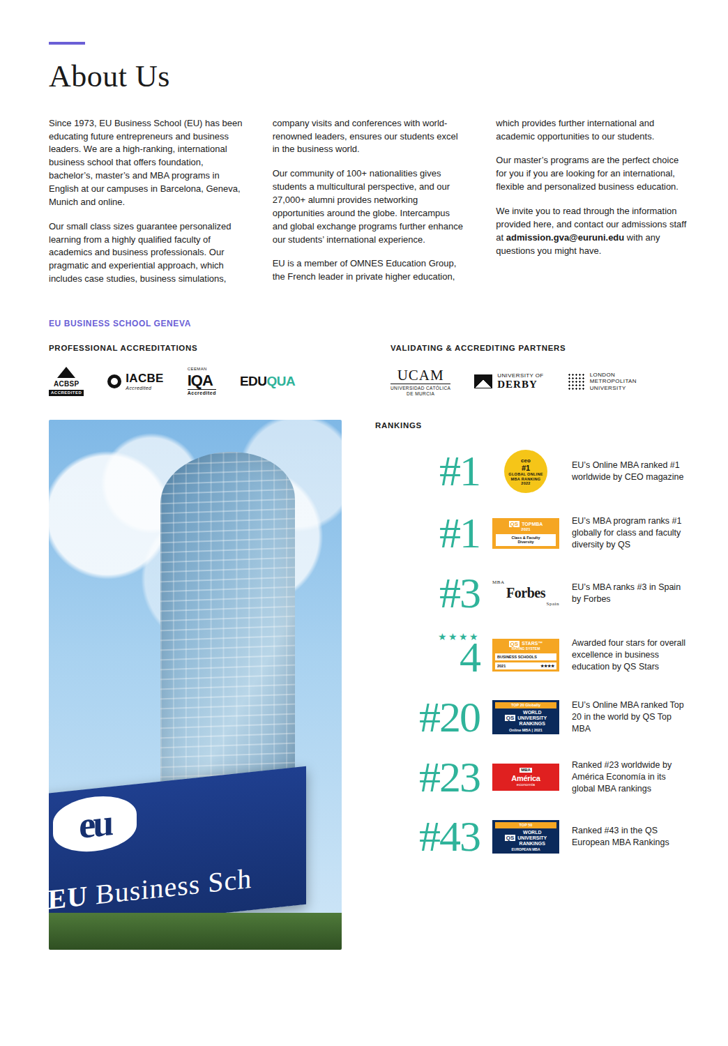About Us
Since 1973, EU Business School (EU) has been educating future entrepreneurs and business leaders. We are a high-ranking, international business school that offers foundation, bachelor’s, master’s and MBA programs in English at our campuses in Barcelona, Geneva, Munich and online.
Our small class sizes guarantee personalized learning from a highly qualified faculty of academics and business professionals. Our pragmatic and experiential approach, which includes case studies, business simulations,
company visits and conferences with world-renowned leaders, ensures our students excel in the business world.
Our community of 100+ nationalities gives students a multicultural perspective, and our 27,000+ alumni provides networking opportunities around the globe. Intercampus and global exchange programs further enhance our students’ international experience.
EU is a member of OMNES Education Group, the French leader in private higher education,
which provides further international and academic opportunities to our students.
Our master’s programs are the perfect choice for you if you are looking for an international, flexible and personalized business education.
We invite you to read through the information provided here, and contact our admissions staff at admission.gva@euruni.edu with any questions you might have.
EU BUSINESS SCHOOL GENEVA
PROFESSIONAL ACCREDITATIONS
ACBSP
ACCREDITED
IACBEAccredited
CEEMAN
IQA
Accredited
EDUQUA
VALIDATING & ACCREDITING PARTNERS
UCAM
UNIVERSIDAD CATÓLICA
DE MURCIA
UNIVERSITY OFDERBY
LONDON
METROPOLITAN
UNIVERSITY
eu
EU Business Sch
RANKINGS
#1
ceo #1 GLOBAL ONLINE MBA RANKING 2022
EU’s Online MBA ranked #1 worldwide by CEO magazine
#1
QS TOPMBA
2021
Class & Faculty
Diversity
EU’s MBA program ranks #1 globally for class and faculty diversity by QS
#3
MBA Forbes Spain
EU’s MBA ranks #3 in Spain by Forbes
★★★★4
QS STARS™
RATING SYSTEM
BUSINESS SCHOOLS
2021★★★★
Awarded four stars for overall excellence in business education by QS Stars
#20
TOP 20 Globally
QS WORLD
UNIVERSITY
RANKINGS
Online MBA | 2021
EU’s Online MBA ranked Top 20 in the world by QS Top MBA
#23
MBA
América
economía
Ranked #23 worldwide by América Economía in its global MBA rankings
#43
TOP 50
QS WORLD
UNIVERSITY
RANKINGS
EUROPEAN MBA
Ranked #43 in the QS European MBA Rankings